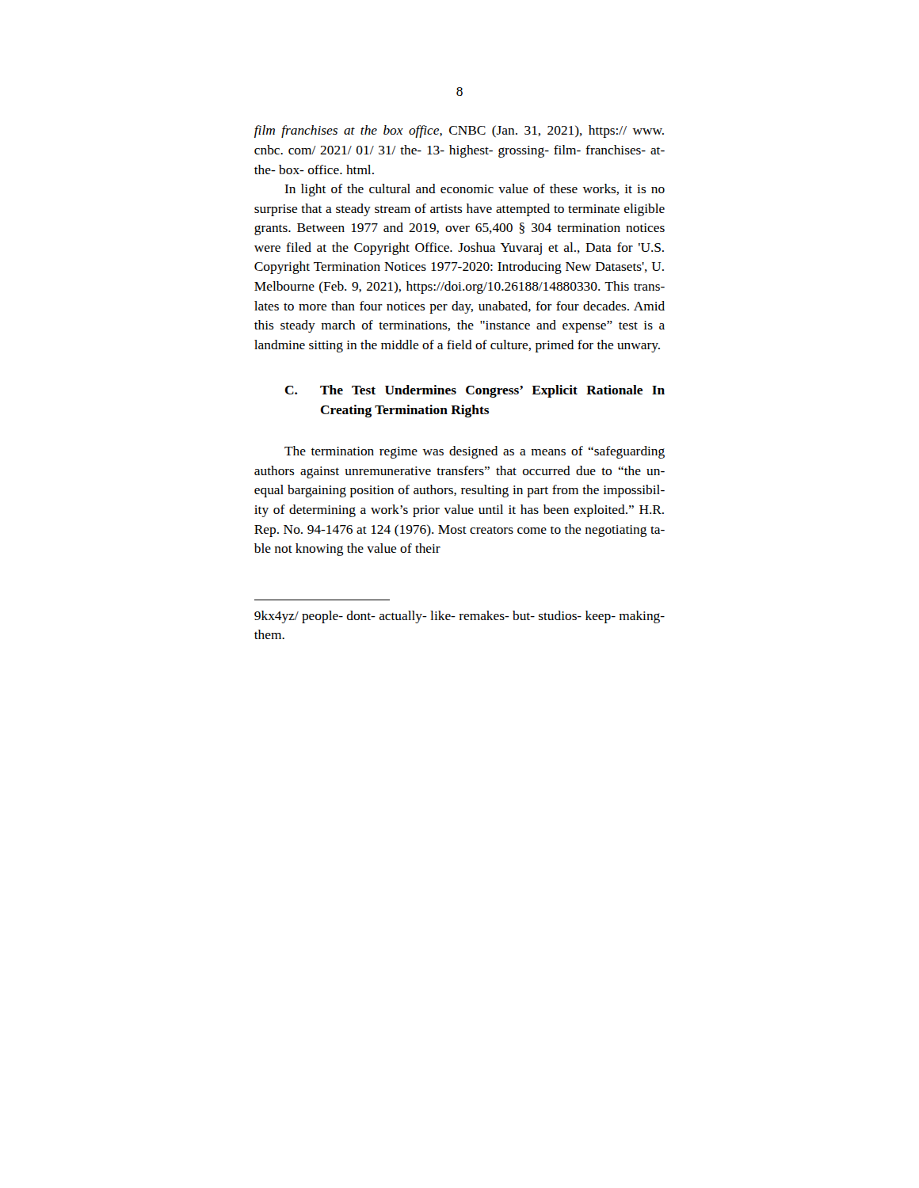8
film franchises at the box office, CNBC (Jan. 31, 2021), https:// www. cnbc. com/ 2021/ 01/ 31/ the- 13- highest- grossing- film- franchises- at- the- box- office. html.
In light of the cultural and economic value of these works, it is no surprise that a steady stream of artists have attempted to terminate eligible grants. Between 1977 and 2019, over 65,400 § 304 termination notices were filed at the Copyright Office. Joshua Yuvaraj et al., Data for 'U.S. Copyright Termination Notices 1977-2020: Introducing New Datasets', U. Melbourne (Feb. 9, 2021), https://doi.org/10.26188/14880330. This translates to more than four notices per day, unabated, for four decades. Amid this steady march of terminations, the "instance and expense” test is a landmine sitting in the middle of a field of culture, primed for the unwary.
C. The Test Undermines Congress’ Explicit Rationale In Creating Termination Rights
The termination regime was designed as a means of “safeguarding authors against unremunerative transfers” that occurred due to “the unequal bargaining position of authors, resulting in part from the impossibility of determining a work’s prior value until it has been exploited.” H.R. Rep. No. 94-1476 at 124 (1976). Most creators come to the negotiating table not knowing the value of their
9kx4yz/ people- dont- actually- like- remakes- but- studios- keep- making- them.